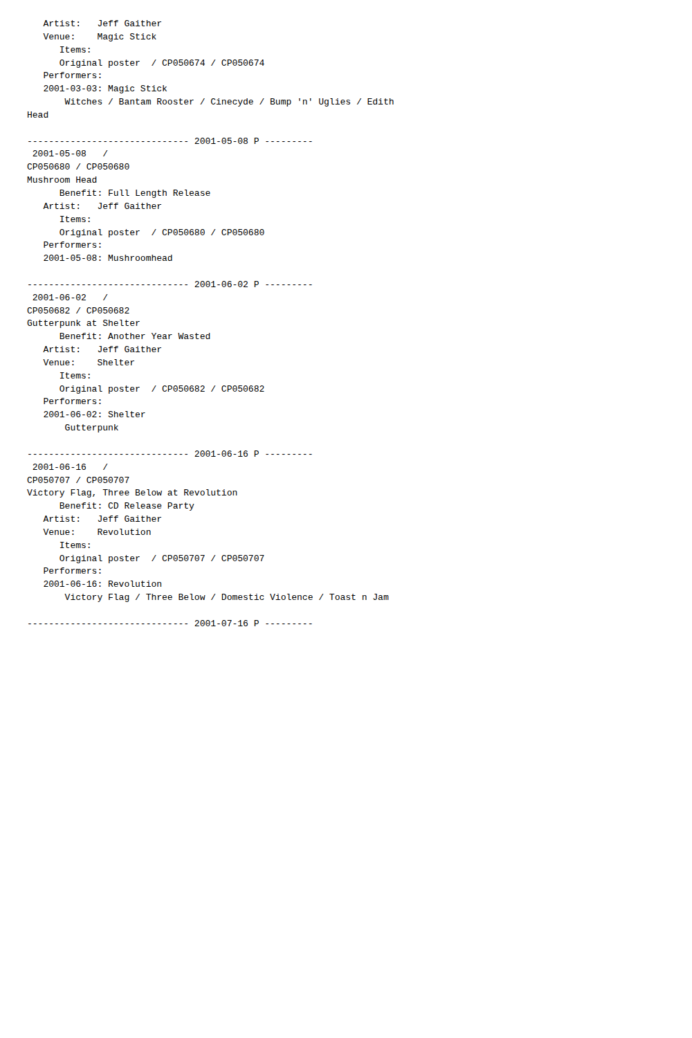Artist:   Jeff Gaither
   Venue:    Magic Stick
      Items:
      Original poster  / CP050674 / CP050674
   Performers:
   2001-03-03: Magic Stick
       Witches / Bantam Rooster / Cinecyde / Bump 'n' Uglies / Edith 
Head

------------------------------ 2001-05-08 P ---------
 2001-05-08   / 
CP050680 / CP050680
Mushroom Head
      Benefit: Full Length Release
   Artist:   Jeff Gaither
      Items:
      Original poster  / CP050680 / CP050680
   Performers:
   2001-05-08: Mushroomhead

------------------------------ 2001-06-02 P ---------
 2001-06-02   / 
CP050682 / CP050682
Gutterpunk at Shelter
      Benefit: Another Year Wasted
   Artist:   Jeff Gaither
   Venue:    Shelter
      Items:
      Original poster  / CP050682 / CP050682
   Performers:
   2001-06-02: Shelter
       Gutterpunk

------------------------------ 2001-06-16 P ---------
 2001-06-16   / 
CP050707 / CP050707
Victory Flag, Three Below at Revolution
      Benefit: CD Release Party
   Artist:   Jeff Gaither
   Venue:    Revolution
      Items:
      Original poster  / CP050707 / CP050707
   Performers:
   2001-06-16: Revolution
       Victory Flag / Three Below / Domestic Violence / Toast n Jam

------------------------------ 2001-07-16 P ---------